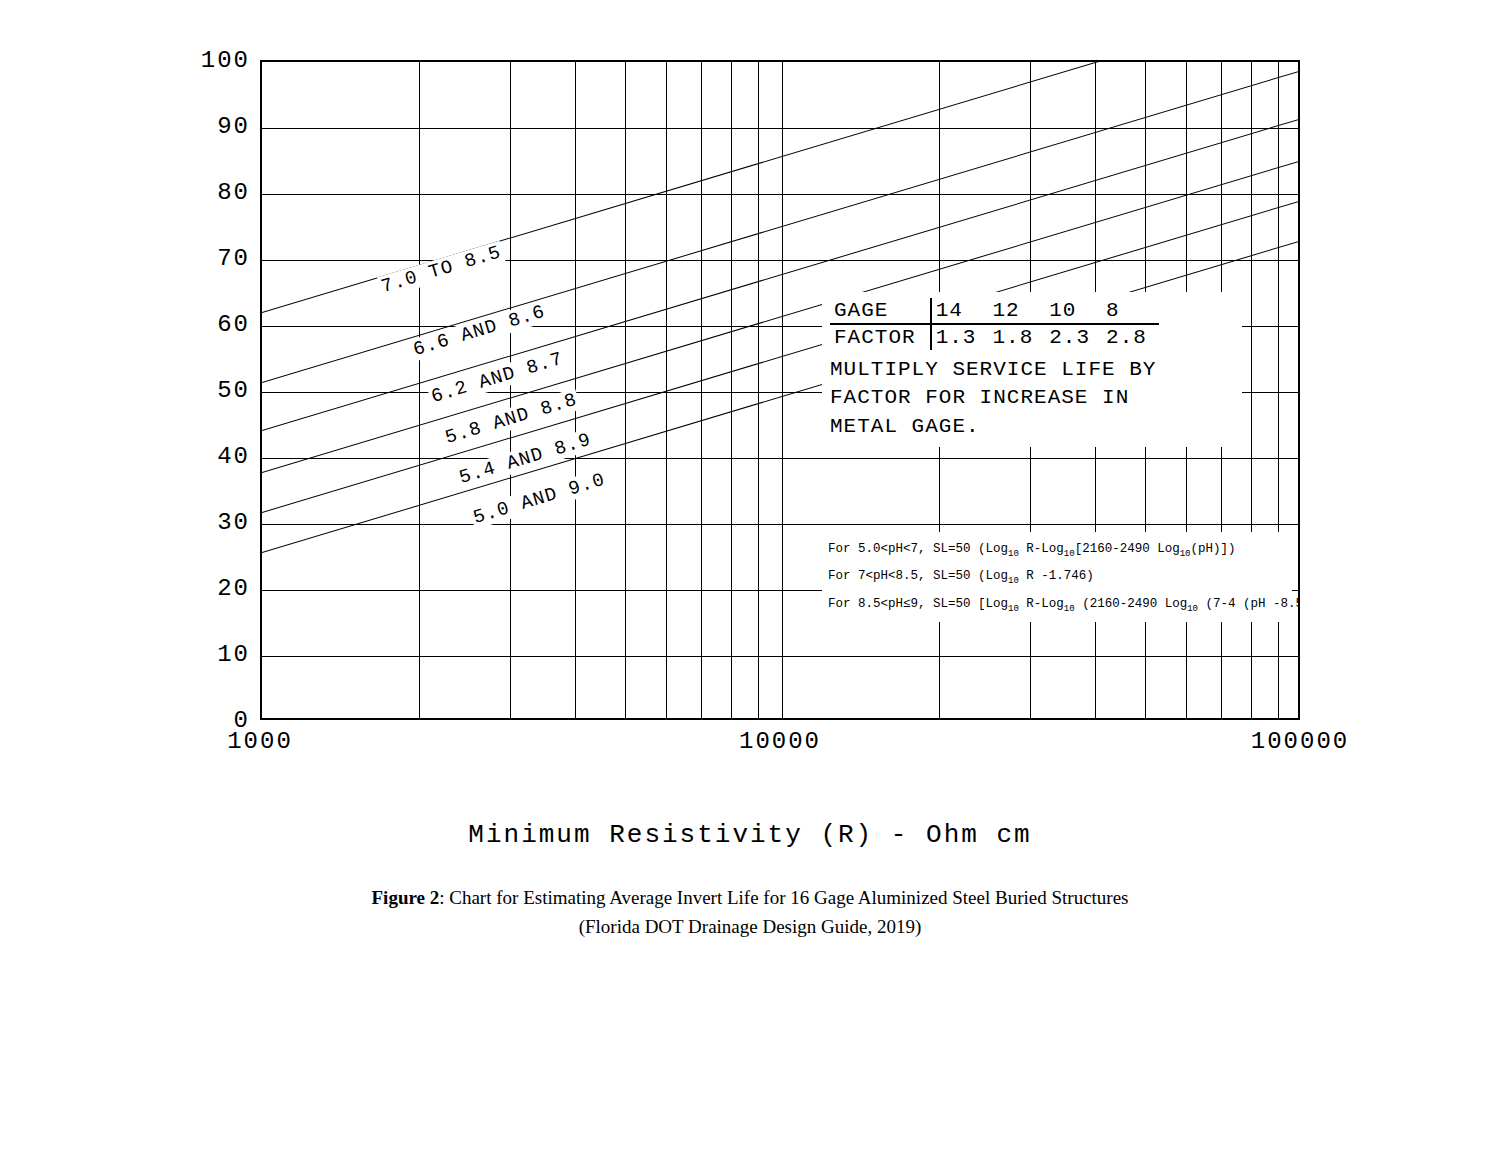Service Life (Years)
100 90 80 70 60 50 40 30 20 10 0
7.0 TO 8.5
6.6 AND 8.6
6.2 AND 8.7
5.8 AND 8.8
5.4 AND 8.9
5.0 AND 9.0
| GAGE | 14 | 12 | 10 | 8 |
| FACTOR | 1.3 | 1.8 | 2.3 | 2.8 |
MULTIPLY SERVICE LIFE BY
FACTOR FOR INCREASE IN
METAL GAGE.
For 5.0<pH<7, SL=50 (Log10 R-Log10[2160-2490 Log10(pH)])
For 7<pH<8.5, SL=50 (Log10 R -1.746)
For 8.5<pH≤9, SL=50 [Log10 R-Log10 (2160-2490 Log10 (7-4 (pH -8.5)))]
1000 10000 100000
Minimum Resistivity (R) - Ohm cm
Figure 2: Chart for Estimating Average Invert Life for 16 Gage Aluminized Steel Buried Structures
(Florida DOT Drainage Design Guide, 2019)